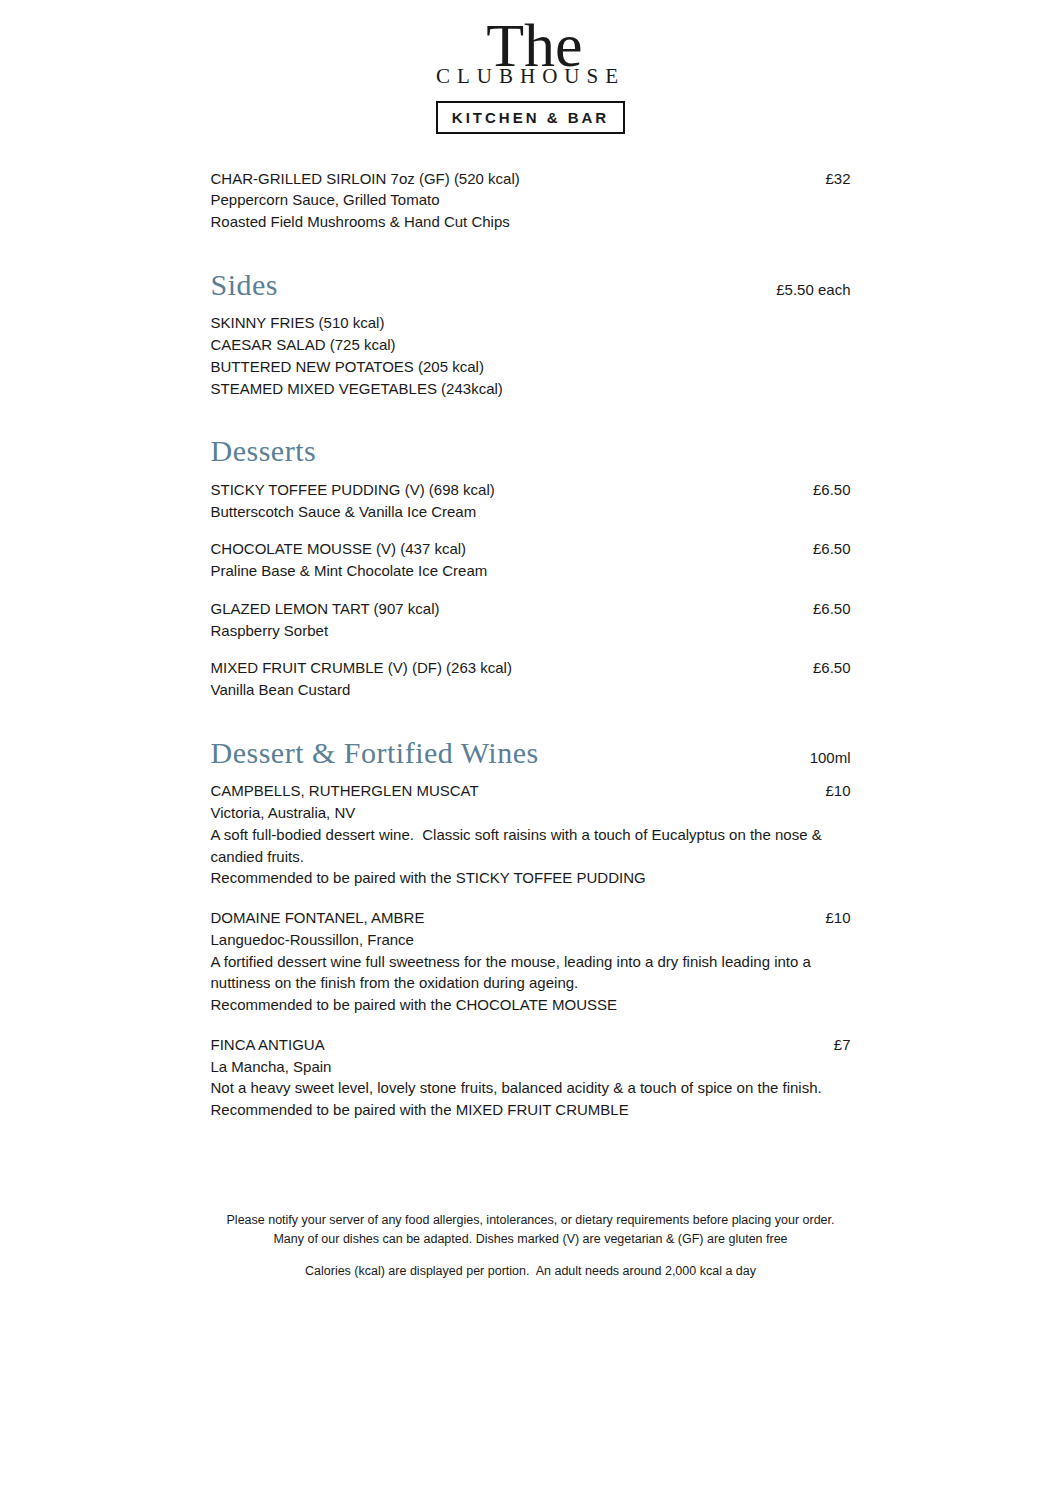Clubhouse The
Kitchen & Bar
CHAR-GRILLED SIRLOIN 7oz (GF) (520 kcal)
£32
Peppercorn Sauce, Grilled Tomato
Roasted Field Mushrooms & Hand Cut Chips
Sides
£5.50 each
SKINNY FRIES (510 kcal)
CAESAR SALAD (725 kcal)
BUTTERED NEW POTATOES (205 kcal)
STEAMED MIXED VEGETABLES (243kcal)
Desserts
STICKY TOFFEE PUDDING (V) (698 kcal)
£6.50
Butterscotch Sauce & Vanilla Ice Cream
CHOCOLATE MOUSSE (V) (437 kcal)
£6.50
Praline Base & Mint Chocolate Ice Cream
GLAZED LEMON TART (907 kcal)
£6.50
Raspberry Sorbet
MIXED FRUIT CRUMBLE (V) (DF) (263 kcal)
£6.50
Vanilla Bean Custard
Dessert & Fortified Wines
100ml
CAMPBELLS, RUTHERGLEN MUSCAT
£10
Victoria, Australia, NV
A soft full-bodied dessert wine. Classic soft raisins with a touch of Eucalyptus on the nose & candied fruits.
Recommended to be paired with the STICKY TOFFEE PUDDING
DOMAINE FONTANEL, AMBRE
£10
Languedoc-Roussillon, France
A fortified dessert wine full sweetness for the mouse, leading into a dry finish leading into a nuttiness on the finish from the oxidation during ageing.
Recommended to be paired with the CHOCOLATE MOUSSE
FINCA ANTIGUA
£7
La Mancha, Spain
Not a heavy sweet level, lovely stone fruits, balanced acidity & a touch of spice on the finish.
Recommended to be paired with the MIXED FRUIT CRUMBLE
Please notify your server of any food allergies, intolerances, or dietary requirements before placing your order.
Many of our dishes can be adapted. Dishes marked (V) are vegetarian & (GF) are gluten free
Calories (kcal) are displayed per portion. An adult needs around 2,000 kcal a day